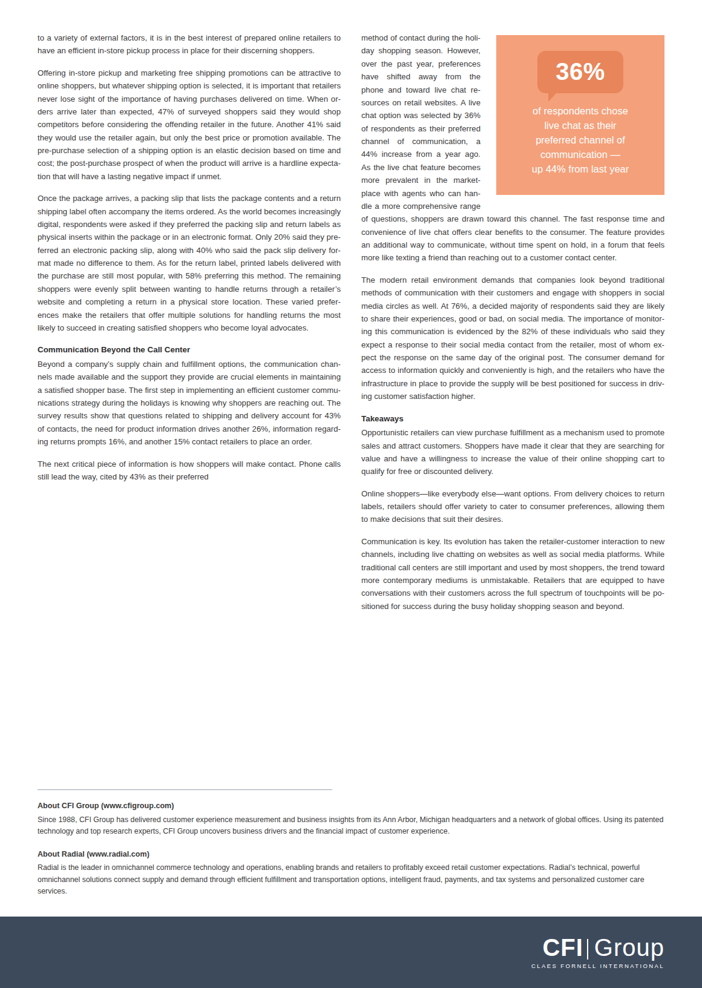to a variety of external factors, it is in the best interest of prepared online retailers to have an efficient in-store pickup process in place for their discerning shoppers.
Offering in-store pickup and marketing free shipping promotions can be attractive to online shoppers, but whatever shipping option is selected, it is important that retailers never lose sight of the importance of having purchases delivered on time. When orders arrive later than expected, 47% of surveyed shoppers said they would shop competitors before considering the offending retailer in the future. Another 41% said they would use the retailer again, but only the best price or promotion available. The pre-purchase selection of a shipping option is an elastic decision based on time and cost; the post-purchase prospect of when the product will arrive is a hardline expectation that will have a lasting negative impact if unmet.
Once the package arrives, a packing slip that lists the package contents and a return shipping label often accompany the items ordered. As the world becomes increasingly digital, respondents were asked if they preferred the packing slip and return labels as physical inserts within the package or in an electronic format. Only 20% said they preferred an electronic packing slip, along with 40% who said the pack slip delivery format made no difference to them. As for the return label, printed labels delivered with the purchase are still most popular, with 58% preferring this method. The remaining shoppers were evenly split between wanting to handle returns through a retailer’s website and completing a return in a physical store location. These varied preferences make the retailers that offer multiple solutions for handling returns the most likely to succeed in creating satisfied shoppers who become loyal advocates.
Communication Beyond the Call Center
Beyond a company’s supply chain and fulfillment options, the communication channels made available and the support they provide are crucial elements in maintaining a satisfied shopper base. The first step in implementing an efficient customer communications strategy during the holidays is knowing why shoppers are reaching out. The survey results show that questions related to shipping and delivery account for 43% of contacts, the need for product information drives another 26%, information regarding returns prompts 16%, and another 15% contact retailers to place an order.
The next critical piece of information is how shoppers will make contact. Phone calls still lead the way, cited by 43% as their preferred
36%
of respondents chose
live chat as their
preferred channel of
communication —
up 44% from last year
method of contact during the holiday shopping season. However, over the past year, preferences have shifted away from the phone and toward live chat resources on retail websites. A live chat option was selected by 36% of respondents as their preferred channel of communication, a 44% increase from a year ago. As the live chat feature becomes more prevalent in the marketplace with agents who can handle a more comprehensive range of questions, shoppers are drawn toward this channel. The fast response time and convenience of live chat offers clear benefits to the consumer. The feature provides an additional way to communicate, without time spent on hold, in a forum that feels more like texting a friend than reaching out to a customer contact center.
The modern retail environment demands that companies look beyond traditional methods of communication with their customers and engage with shoppers in social media circles as well. At 76%, a decided majority of respondents said they are likely to share their experiences, good or bad, on social media. The importance of monitoring this communication is evidenced by the 82% of these individuals who said they expect a response to their social media contact from the retailer, most of whom expect the response on the same day of the original post. The consumer demand for access to information quickly and conveniently is high, and the retailers who have the infrastructure in place to provide the supply will be best positioned for success in driving customer satisfaction higher.
Takeaways
Opportunistic retailers can view purchase fulfillment as a mechanism used to promote sales and attract customers. Shoppers have made it clear that they are searching for value and have a willingness to increase the value of their online shopping cart to qualify for free or discounted delivery.
Online shoppers—like everybody else—want options. From delivery choices to return labels, retailers should offer variety to cater to consumer preferences, allowing them to make decisions that suit their desires.
Communication is key. Its evolution has taken the retailer-customer interaction to new channels, including live chatting on websites as well as social media platforms. While traditional call centers are still important and used by most shoppers, the trend toward more contemporary mediums is unmistakable. Retailers that are equipped to have conversations with their customers across the full spectrum of touchpoints will be positioned for success during the busy holiday shopping season and beyond.
About CFI Group (www.cfigroup.com)
Since 1988, CFI Group has delivered customer experience measurement and business insights from its Ann Arbor, Michigan headquarters and a network of global offices. Using its patented technology and top research experts, CFI Group uncovers business drivers and the financial impact of customer experience.
About Radial (www.radial.com)
Radial is the leader in omnichannel commerce technology and operations, enabling brands and retailers to profitably exceed retail customer expectations. Radial’s technical, powerful omnichannel solutions connect supply and demand through efficient fulfillment and transportation options, intelligent fraud, payments, and tax systems and personalized customer care services.
CFI Group
CLAES FORNELL INTERNATIONAL